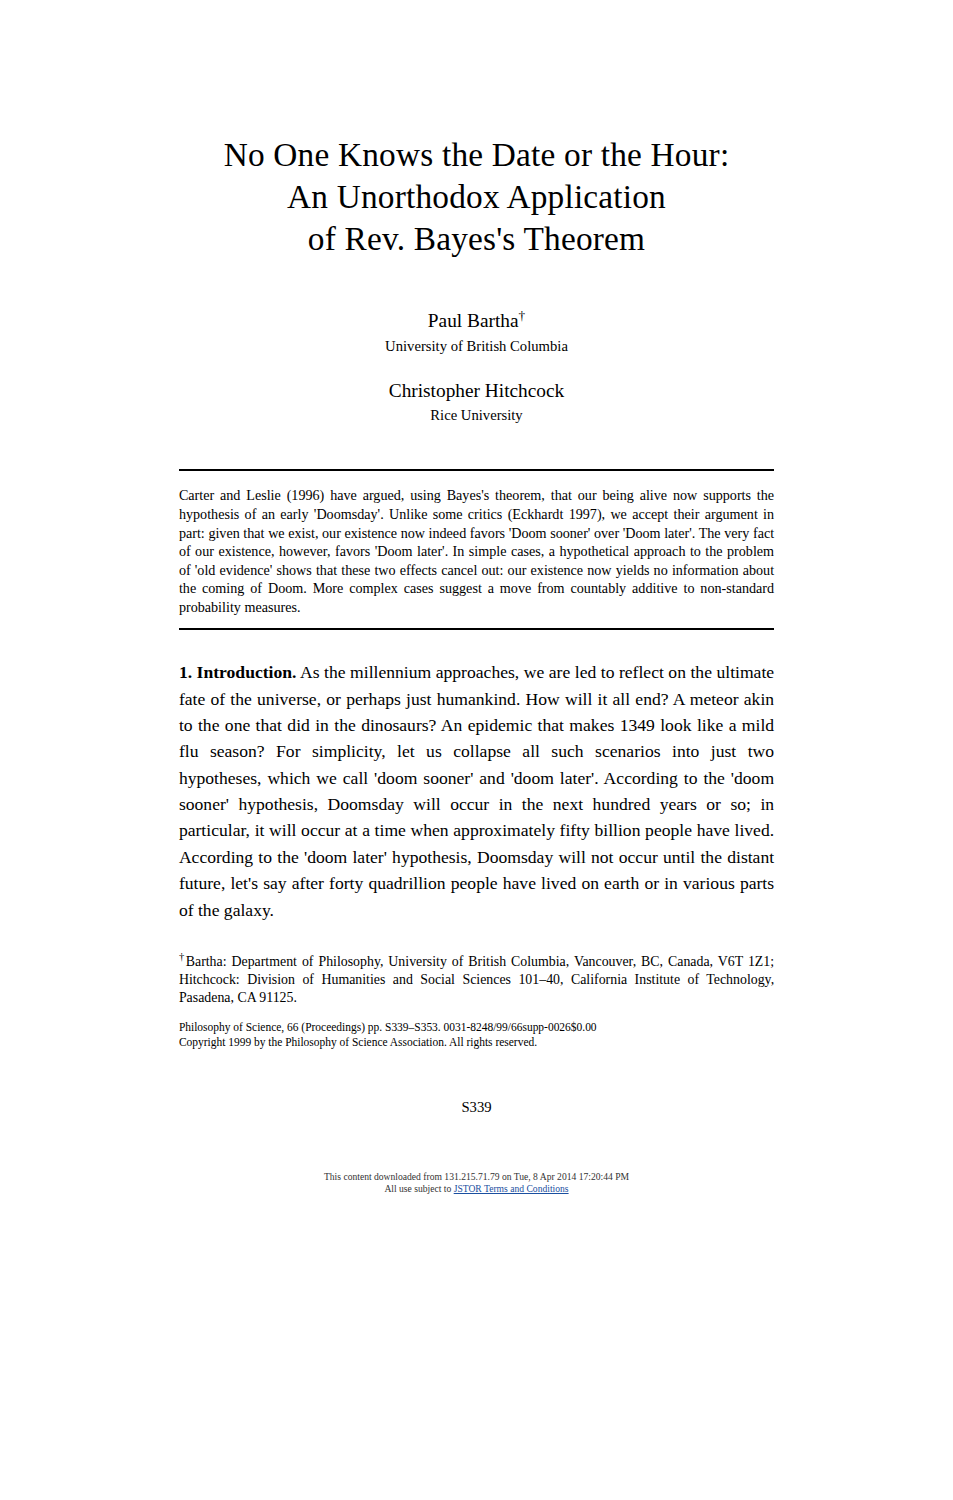No One Knows the Date or the Hour:
An Unorthodox Application
of Rev. Bayes's Theorem
Paul Bartha†
University of British Columbia
Christopher Hitchcock
Rice University
Carter and Leslie (1996) have argued, using Bayes's theorem, that our being alive now supports the hypothesis of an early 'Doomsday'. Unlike some critics (Eckhardt 1997), we accept their argument in part: given that we exist, our existence now indeed favors 'Doom sooner' over 'Doom later'. The very fact of our existence, however, favors 'Doom later'. In simple cases, a hypothetical approach to the problem of 'old evidence' shows that these two effects cancel out: our existence now yields no information about the coming of Doom. More complex cases suggest a move from countably additive to non-standard probability measures.
1. Introduction. As the millennium approaches, we are led to reflect on the ultimate fate of the universe, or perhaps just humankind. How will it all end? A meteor akin to the one that did in the dinosaurs? An epidemic that makes 1349 look like a mild flu season? For simplicity, let us collapse all such scenarios into just two hypotheses, which we call 'doom sooner' and 'doom later'. According to the 'doom sooner' hypothesis, Doomsday will occur in the next hundred years or so; in particular, it will occur at a time when approximately fifty billion people have lived. According to the 'doom later' hypothesis, Doomsday will not occur until the distant future, let's say after forty quadrillion people have lived on earth or in various parts of the galaxy.
†Bartha: Department of Philosophy, University of British Columbia, Vancouver, BC, Canada, V6T 1Z1; Hitchcock: Division of Humanities and Social Sciences 101–40, California Institute of Technology, Pasadena, CA 91125.
Philosophy of Science, 66 (Proceedings) pp. S339–S353. 0031-8248/99/66supp-0026$0.00
Copyright 1999 by the Philosophy of Science Association. All rights reserved.
S339
This content downloaded from 131.215.71.79 on Tue, 8 Apr 2014 17:20:44 PM
All use subject to JSTOR Terms and Conditions